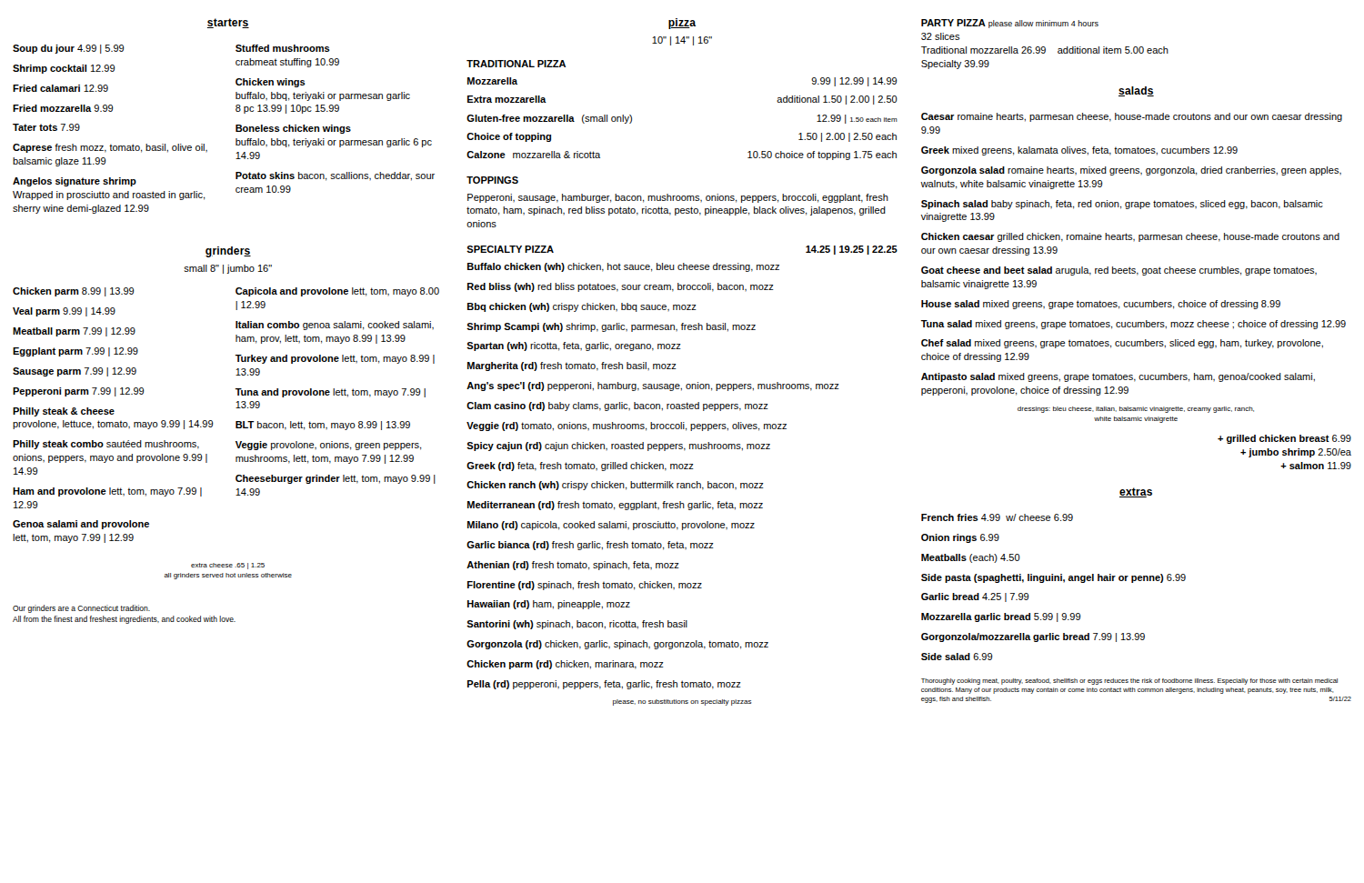starters
Soup du jour 4.99 | 5.99
Shrimp cocktail 12.99
Fried calamari 12.99
Fried mozzarella 9.99
Tater tots 7.99
Caprese fresh mozz, tomato, basil, olive oil, balsamic glaze 11.99
Angelos signature shrimp
Wrapped in prosciutto and roasted in garlic, sherry wine demi-glazed 12.99
Stuffed mushrooms
crabmeat stuffing 10.99
Chicken wings
buffalo, bbq, teriyaki or parmesan garlic
8 pc 13.99 | 10pc 15.99
Boneless chicken wings
buffalo, bbq, teriyaki or parmesan garlic 6 pc 14.99
Potato skins bacon, scallions, cheddar, sour cream 10.99
grinders
small 8" | jumbo 16"
Chicken parm 8.99 | 13.99
Veal parm 9.99 | 14.99
Meatball parm 7.99 | 12.99
Eggplant parm 7.99 | 12.99
Sausage parm 7.99 | 12.99
Pepperoni parm 7.99 | 12.99
Philly steak & cheese
provolone, lettuce, tomato, mayo 9.99 | 14.99
Philly steak combo sautéed mushrooms, onions, peppers, mayo and provolone 9.99 | 14.99
Ham and provolone lett, tom, mayo 7.99 | 12.99
Genoa salami and provolone
lett, tom, mayo 7.99 | 12.99
Capicola and provolone lett, tom, mayo 8.00 | 12.99
Italian combo genoa salami, cooked salami, ham, prov, lett, tom, mayo 8.99 | 13.99
Turkey and provolone lett, tom, mayo 8.99 | 13.99
Tuna and provolone lett, tom, mayo 7.99 | 13.99
BLT bacon, lett, tom, mayo 8.99 | 13.99
Veggie provolone, onions, green peppers, mushrooms, lett, tom, mayo 7.99 | 12.99
Cheeseburger grinder lett, tom, mayo 9.99 | 14.99
extra cheese .65 | 1.25
all grinders served hot unless otherwise
Our grinders are a Connecticut tradition.
All from the finest and freshest ingredients, and cooked with love.
pizza
10" | 14" | 16"
TRADITIONAL PIZZA
Mozzarella 9.99 | 12.99 | 14.99
Extra mozzarella additional 1.50 | 2.00 | 2.50
Gluten-free mozzarella (small only) 12.99 | 1.50 each item
Choice of topping 1.50 | 2.00 | 2.50 each
Calzone mozzarella & ricotta 10.50 choice of topping 1.75 each
TOPPINGS
Pepperoni, sausage, hamburger, bacon, mushrooms, onions, peppers, broccoli, eggplant, fresh tomato, ham, spinach, red bliss potato, ricotta, pesto, pineapple, black olives, jalapenos, grilled onions
SPECIALTY PIZZA 14.25 | 19.25 | 22.25
Buffalo chicken (wh) chicken, hot sauce, bleu cheese dressing, mozz
Red bliss (wh) red bliss potatoes, sour cream, broccoli, bacon, mozz
Bbq chicken (wh) crispy chicken, bbq sauce, mozz
Shrimp Scampi (wh) shrimp, garlic, parmesan, fresh basil, mozz
Spartan (wh) ricotta, feta, garlic, oregano, mozz
Margherita (rd) fresh tomato, fresh basil, mozz
Ang's spec'l (rd) pepperoni, hamburg, sausage, onion, peppers, mushrooms, mozz
Clam casino (rd) baby clams, garlic, bacon, roasted peppers, mozz
Veggie (rd) tomato, onions, mushrooms, broccoli, peppers, olives, mozz
Spicy cajun (rd) cajun chicken, roasted peppers, mushrooms, mozz
Greek (rd) feta, fresh tomato, grilled chicken, mozz
Chicken ranch (wh) crispy chicken, buttermilk ranch, bacon, mozz
Mediterranean (rd) fresh tomato, eggplant, fresh garlic, feta, mozz
Milano (rd) capicola, cooked salami, prosciutto, provolone, mozz
Garlic bianca (rd) fresh garlic, fresh tomato, feta, mozz
Athenian (rd) fresh tomato, spinach, feta, mozz
Florentine (rd) spinach, fresh tomato, chicken, mozz
Hawaiian (rd) ham, pineapple, mozz
Santorini (wh) spinach, bacon, ricotta, fresh basil
Gorgonzola (rd) chicken, garlic, spinach, gorgonzola, tomato, mozz
Chicken parm (rd) chicken, marinara, mozz
Pella (rd) pepperoni, peppers, feta, garlic, fresh tomato, mozz
please, no substitutions on specialty pizzas
PARTY PIZZA please allow minimum 4 hours
32 slices
Traditional mozzarella 26.99 additional item 5.00 each
Specialty 39.99
salads
Caesar romaine hearts, parmesan cheese, house-made croutons and our own caesar dressing 9.99
Greek mixed greens, kalamata olives, feta, tomatoes, cucumbers 12.99
Gorgonzola salad romaine hearts, mixed greens, gorgonzola, dried cranberries, green apples, walnuts, white balsamic vinaigrette 13.99
Spinach salad baby spinach, feta, red onion, grape tomatoes, sliced egg, bacon, balsamic vinaigrette 13.99
Chicken caesar grilled chicken, romaine hearts, parmesan cheese, house-made croutons and our own caesar dressing 13.99
Goat cheese and beet salad arugula, red beets, goat cheese crumbles, grape tomatoes, balsamic vinaigrette 13.99
House salad mixed greens, grape tomatoes, cucumbers, choice of dressing 8.99
Tuna salad mixed greens, grape tomatoes, cucumbers, mozz cheese ; choice of dressing 12.99
Chef salad mixed greens, grape tomatoes, cucumbers, sliced egg, ham, turkey, provolone, choice of dressing 12.99
Antipasto salad mixed greens, grape tomatoes, cucumbers, ham, genoa/cooked salami, pepperoni, provolone, choice of dressing 12.99
dressings: bleu cheese, italian, balsamic vinaigrette, creamy garlic, ranch,
white balsamic vinaigrette
+ grilled chicken breast 6.99
+ jumbo shrimp 2.50/ea
+ salmon 11.99
extras
French fries 4.99 w/ cheese 6.99
Onion rings 6.99
Meatballs (each) 4.50
Side pasta (spaghetti, linguini, angel hair or penne) 6.99
Garlic bread 4.25 | 7.99
Mozzarella garlic bread 5.99 | 9.99
Gorgonzola/mozzarella garlic bread 7.99 | 13.99
Side salad 6.99
Thoroughly cooking meat, poultry, seafood, shellfish or eggs reduces the risk of foodborne illness. Especially for those with certain medical conditions. Many of our products may contain or come into contact with common allergens, including wheat, peanuts, soy, tree nuts, milk, eggs, fish and shellfish.5/11/22